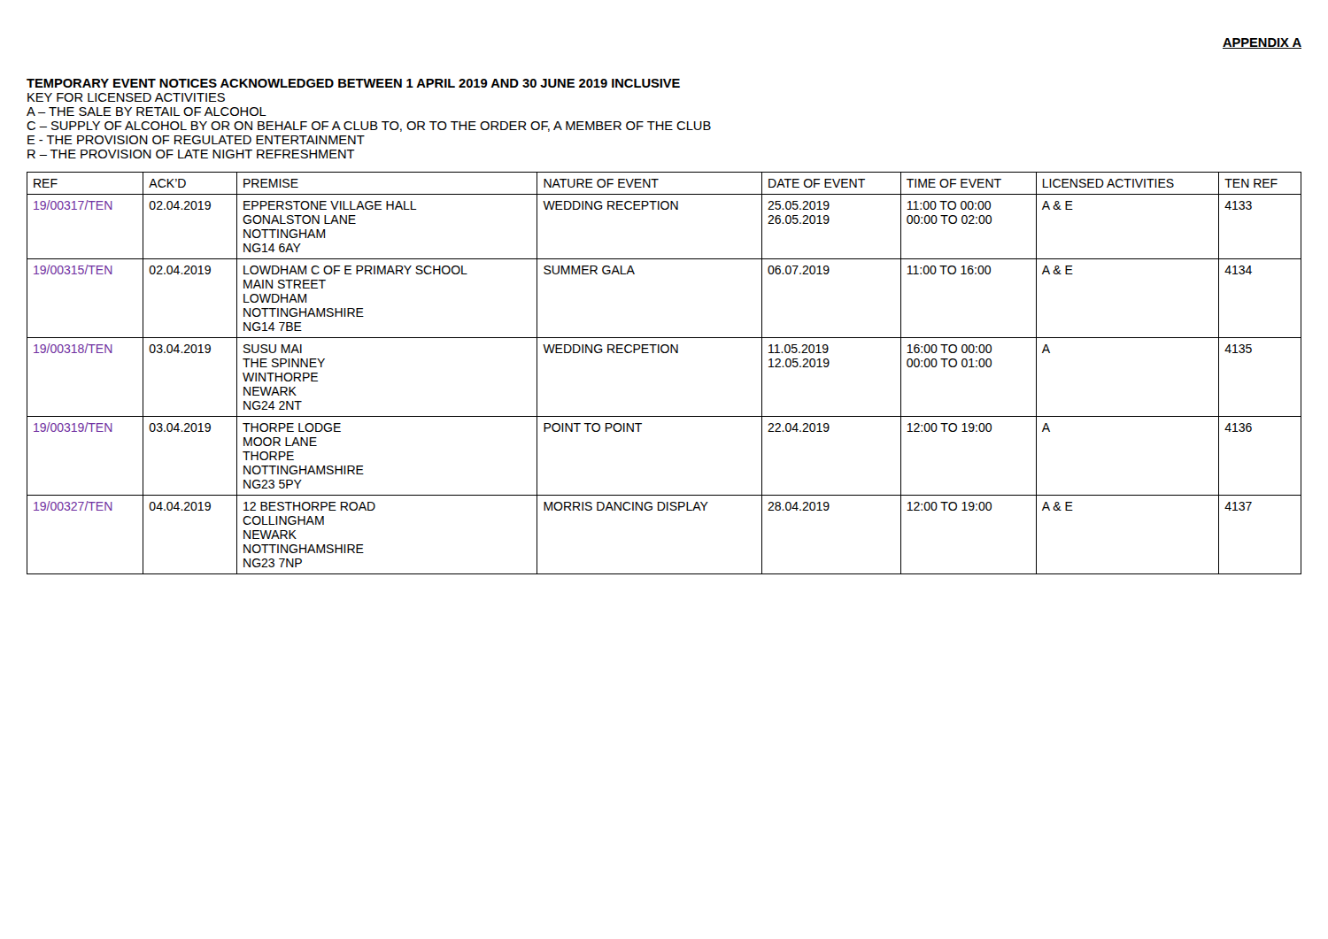APPENDIX A
TEMPORARY EVENT NOTICES ACKNOWLEDGED BETWEEN 1 APRIL 2019 AND 30 JUNE 2019 INCLUSIVE
KEY FOR LICENSED ACTIVITIES
A – THE SALE BY RETAIL OF ALCOHOL
C – SUPPLY OF ALCOHOL BY OR ON BEHALF OF A CLUB TO, OR TO THE ORDER OF, A MEMBER OF THE CLUB
E - THE PROVISION OF REGULATED ENTERTAINMENT
R – THE PROVISION OF LATE NIGHT REFRESHMENT
| REF | ACK’D | PREMISE | NATURE OF EVENT | DATE OF EVENT | TIME OF EVENT | LICENSED ACTIVITIES | TEN REF |
| --- | --- | --- | --- | --- | --- | --- | --- |
| 19/00317/TEN | 02.04.2019 | EPPERSTONE VILLAGE HALL GONALSTON LANE NOTTINGHAM NG14 6AY | WEDDING RECEPTION | 25.05.2019 26.05.2019 | 11:00 TO 00:00 00:00 TO 02:00 | A & E | 4133 |
| 19/00315/TEN | 02.04.2019 | LOWDHAM C OF E PRIMARY SCHOOL MAIN STREET LOWDHAM NOTTINGHAMSHIRE NG14 7BE | SUMMER GALA | 06.07.2019 | 11:00 TO 16:00 | A & E | 4134 |
| 19/00318/TEN | 03.04.2019 | SUSU MAI THE SPINNEY WINTHORPE NEWARK NG24 2NT | WEDDING RECPETION | 11.05.2019 12.05.2019 | 16:00 TO 00:00 00:00 TO 01:00 | A | 4135 |
| 19/00319/TEN | 03.04.2019 | THORPE LODGE MOOR LANE THORPE NOTTINGHAMSHIRE NG23 5PY | POINT TO POINT | 22.04.2019 | 12:00 TO 19:00 | A | 4136 |
| 19/00327/TEN | 04.04.2019 | 12 BESTHORPE ROAD COLLINGHAM NEWARK NOTTINGHAMSHIRE NG23 7NP | MORRIS DANCING DISPLAY | 28.04.2019 | 12:00 TO 19:00 | A & E | 4137 |